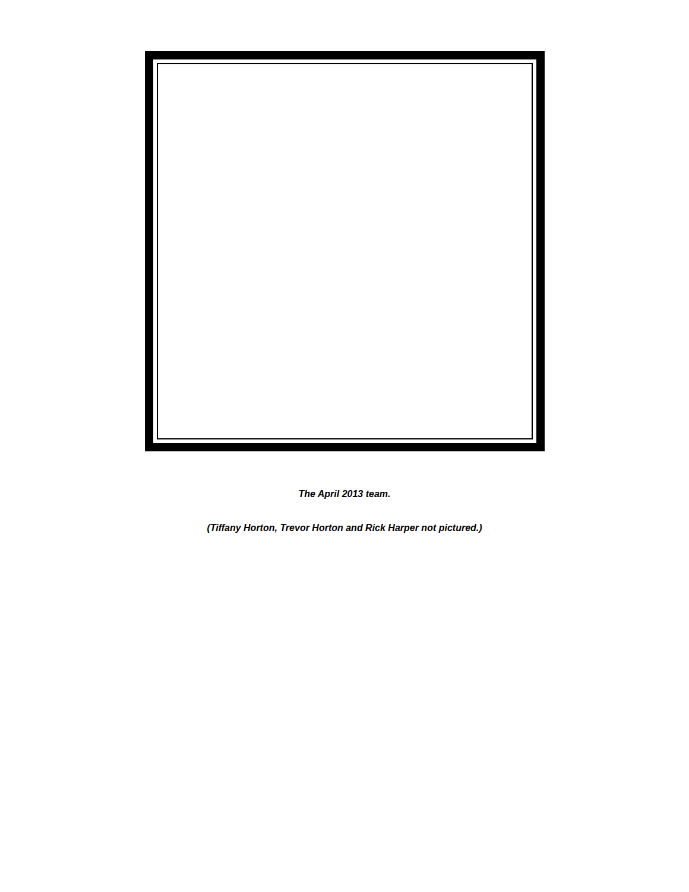The April 2013 team. (Tiffany Horton, Trevor Horton and Rick Harper not pictured.)